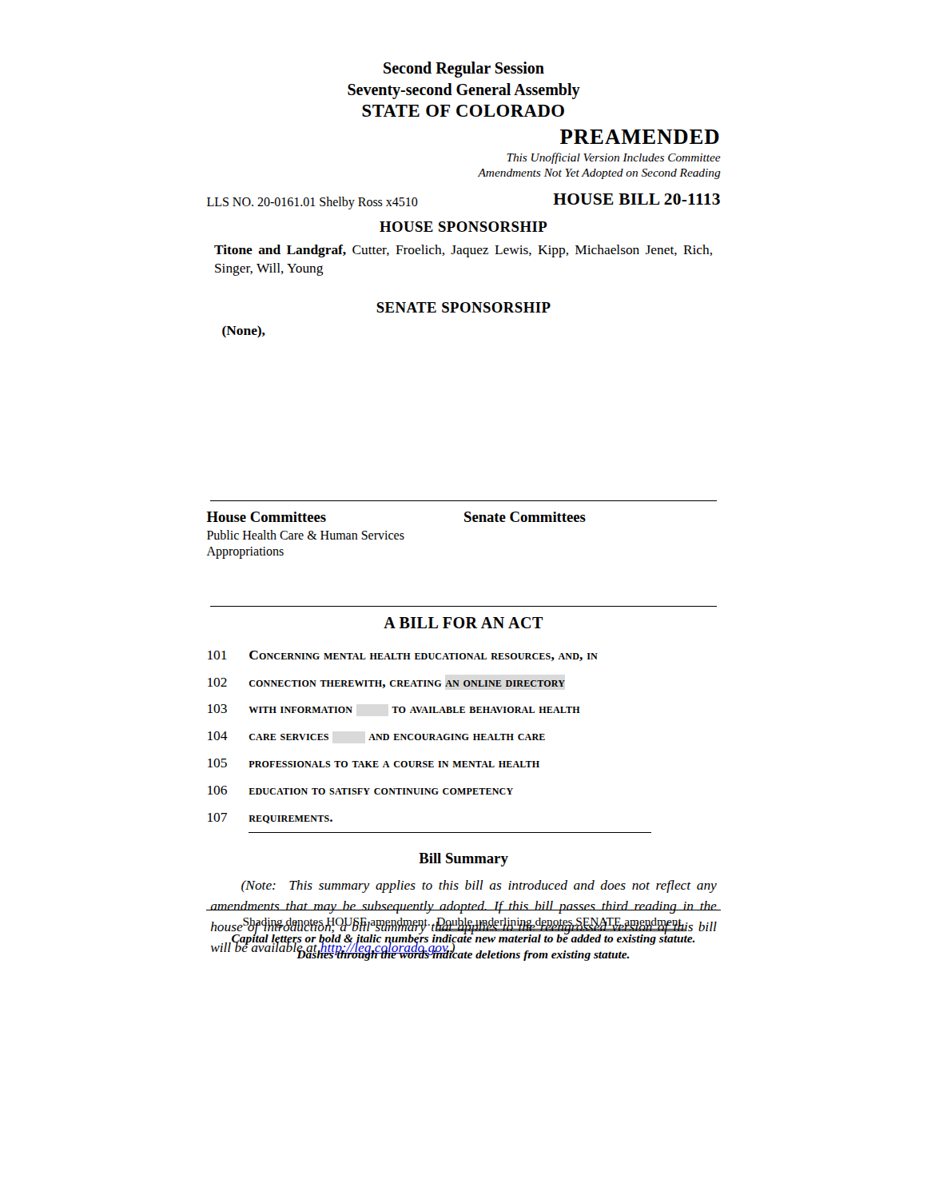Second Regular Session
Seventy-second General Assembly
STATE OF COLORADO
PREAMENDED
This Unofficial Version Includes Committee
Amendments Not Yet Adopted on Second Reading
LLS NO. 20-0161.01 Shelby Ross x4510
HOUSE BILL 20-1113
HOUSE SPONSORSHIP
Titone and Landgraf, Cutter, Froelich, Jaquez Lewis, Kipp, Michaelson Jenet, Rich, Singer, Will, Young
SENATE SPONSORSHIP
(None),
House Committees
Public Health Care & Human Services
Appropriations
Senate Committees
A BILL FOR AN ACT
| 101 | Concerning mental health educational resources, and, in |
| 102 | connection therewith, creating an online directory |
| 103 | with information to available behavioral health |
| 104 | care services and encouraging health care |
| 105 | professionals to take a course in mental health |
| 106 | education to satisfy continuing competency |
| 107 | requirements. |
Bill Summary
(Note: This summary applies to this bill as introduced and does not reflect any amendments that may be subsequently adopted. If this bill passes third reading in the house of introduction, a bill summary that applies to the reengrossed version of this bill will be available at http://leg.colorado.gov.)
Shading denotes HOUSE amendment. Double underlining denotes SENATE amendment.
Capital letters or bold & italic numbers indicate new material to be added to existing statute.
Dashes through the words indicate deletions from existing statute.